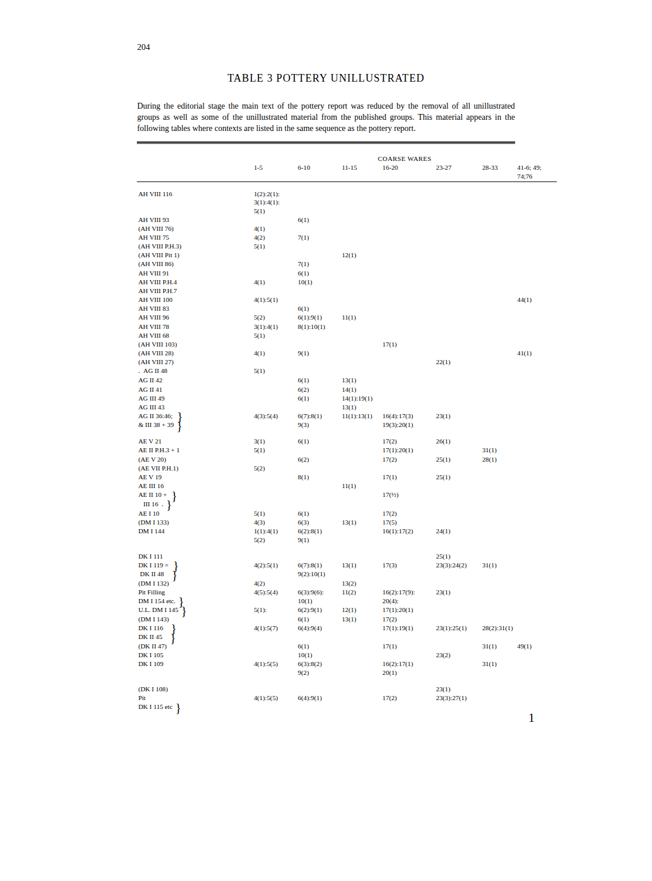204
TABLE 3 POTTERY UNILLUSTRATED
During the editorial stage the main text of the pottery report was reduced by the removal of all unillustrated groups as well as some of the unillustrated material from the published groups. This material appears in the following tables where contexts are listed in the same sequence as the pottery report.
| | COARSE WARES |
| --- | --- |
| | 1-5 | 6-10 | 11-15 | 16-20 | 23-27 | 28-33 | 41-6; 49; 74;76 |
| AH VIII 116 | 1(2):2(1): 3(1):4(1): 5(1) | | | | | | |
| AH VIII 93 | | 6(1) | | | | | |
| (AH VIII 76) | 4(1) | | | | | | |
| AH VIII 75 | 4(2) | 7(1) | | | | | |
| (AH VIII P.H.3) | 5(1) | | | | | | |
| (AH VIII Pit 1) | | | 12(1) | | | | |
| (AH VIII 86) | | 7(1) | | | | | |
| AH VIII 91 | | 6(1) | | | | | |
| AH VIII P.H.4 | 4(1) | 10(1) | | | | | |
| AH VIII P.H.7 | | | | | | | |
| AH VIII 100 | 4(1):5(1) | | | | | | 44(1) |
| AH VIII 83 | | 6(1) | | | | | |
| AH VIII 96 | 5(2) | 6(1):9(1) | 11(1) | | | | |
| AH VIII 78 | 3(1):4(1) | 8(1):10(1) | | | | | |
| AH VIII 68 | 5(1) | | | | | | |
| (AH VIII 103) | | | | 17(1) | | | |
| (AH VIII 28) | 4(1) | 9(1) | | | | | 41(1) |
| (AH VIII 27) | | | | | 22(1) | | |
| . AG II 48 | 5(1) | | | | | | |
| AG II 42 | | 6(1) | 13(1) | | | | |
| AG II 41 | | 6(2) | 14(1) | | | | |
| AG III 49 | | 6(1) | 14(1):19(1) | | | | |
| AG III 43 | | | 13(1) | | | | |
| AG II 36:46; } | 4(3):5(4) | 6(7):8(1) | 11(1):13(1) | 16(4):17(3) | 23(1) | | |
| & III 38 + 39 } | | 9(3) | | 19(3):20(1) | | | |
| AE V 21 | 3(1) | 6(1) | | 17(2) | 26(1) | | |
| AE II P.H.3 + 1 | 5(1) | | | 17(1):20(1) | | 31(1) | |
| (AE V 20) | | 6(2) | | 17(2) | 25(1) | 28(1) | |
| (AE VII P.H.1) | 5(2) | | | | | | |
| AE V 19 | | 8(1) | | 17(1) | 25(1) | | |
| AE III 16 | | | 11(1) | | | | |
| AE II 10 + } | | | | 17(½) | | | |
| III 16 . } | | | | | | | |
| AE I 10 | 5(1) | 6(1) | | 17(2) | | | |
| (DM I 133) | 4(3) | 6(3) | 13(1) | 17(5) | | | |
| DM I 144 | 1(1):4(1) | 6(2):8(1) | | 16(1):17(2) | 24(1) | | |
| | 5(2) | 9(1) | | | | | |
| DK I 111 | | | | | 25(1) | | |
| DK I 119 = } | 4(2):5(1) | 6(7):8(1) | 13(1) | 17(3) | 23(3):24(2) | 31(1) | |
| DK II 48 } | | 9(2):10(1) | | | | | |
| (DM I 132) | 4(2) | | 13(2) | | | | |
| Pit Filling | 4(5):5(4) | 6(3):9(6): | 11(2) | 16(2):17(9): | 23(1) | | |
| DM I 154 etc. } | | 10(1) | | 20(4): | | | |
| U.L. DM I 145 } | 5(1): | 6(2):9(1) | 12(1) | 17(1):20(1) | | | |
| (DM I 143) | | 6(1) | 13(1) | 17(2) | | | |
| DK I 116 } | 4(1):5(7) | 6(4):9(4) | | 17(1):19(1) | 23(1):25(1) | 28(2):31(1) | |
| DK II 45 } | | | | | | | |
| (DK II 47) | | 6(1) | | 17(1) | | 31(1) | 49(1) |
| DK I 105 | | 10(1) | | | 23(2) | | |
| DK I 109 | 4(1):5(5) | 6(3):8(2) | | 16(2):17(1) | | 31(1) | |
| | | 9(2) | | 20(1) | | | |
| (DK I 108) | | | | | 23(1) | | |
| Pit | 4(1):5(5) | 6(4):9(1) | | 17(2) | 23(3):27(1) | | |
| DK I 115 etc } | | | | | | | |
1